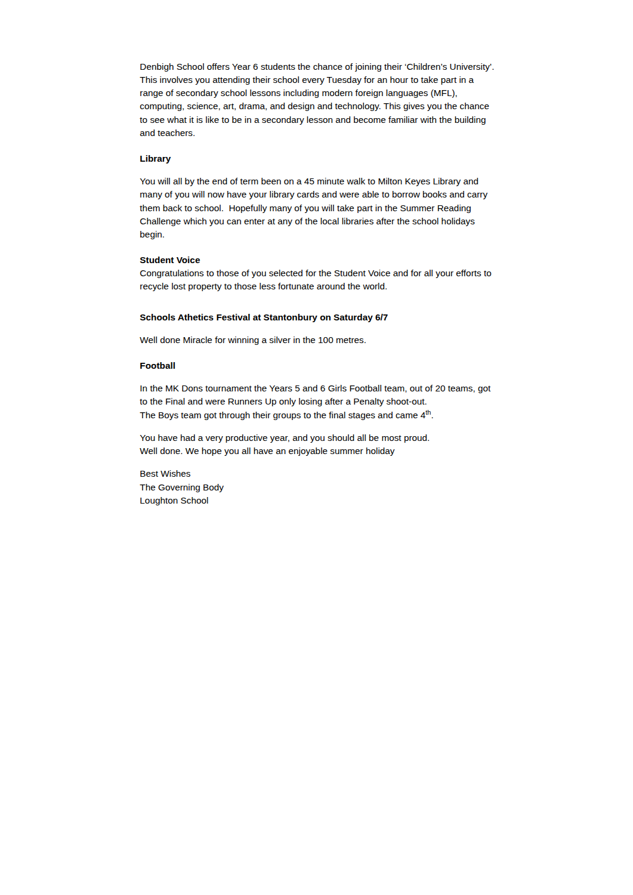Denbigh School offers Year 6 students the chance of joining their ‘Children’s University’. This involves you attending their school every Tuesday for an hour to take part in a range of secondary school lessons including modern foreign languages (MFL), computing, science, art, drama, and design and technology. This gives you the chance to see what it is like to be in a secondary lesson and become familiar with the building and teachers.
Library
You will all by the end of term been on a 45 minute walk to Milton Keyes Library and many of you will now have your library cards and were able to borrow books and carry them back to school. Hopefully many of you will take part in the Summer Reading Challenge which you can enter at any of the local libraries after the school holidays begin.
Student Voice
Congratulations to those of you selected for the Student Voice and for all your efforts to recycle lost property to those less fortunate around the world.
Schools Athetics Festival at Stantonbury on Saturday 6/7
Well done Miracle for winning a silver in the 100 metres.
Football
In the MK Dons tournament the Years 5 and 6 Girls Football team, out of 20 teams, got to the Final and were Runners Up only losing after a Penalty shoot-out.
The Boys team got through their groups to the final stages and came 4th.
You have had a very productive year, and you should all be most proud.
Well done. We hope you all have an enjoyable summer holiday
Best Wishes
The Governing Body
Loughton School